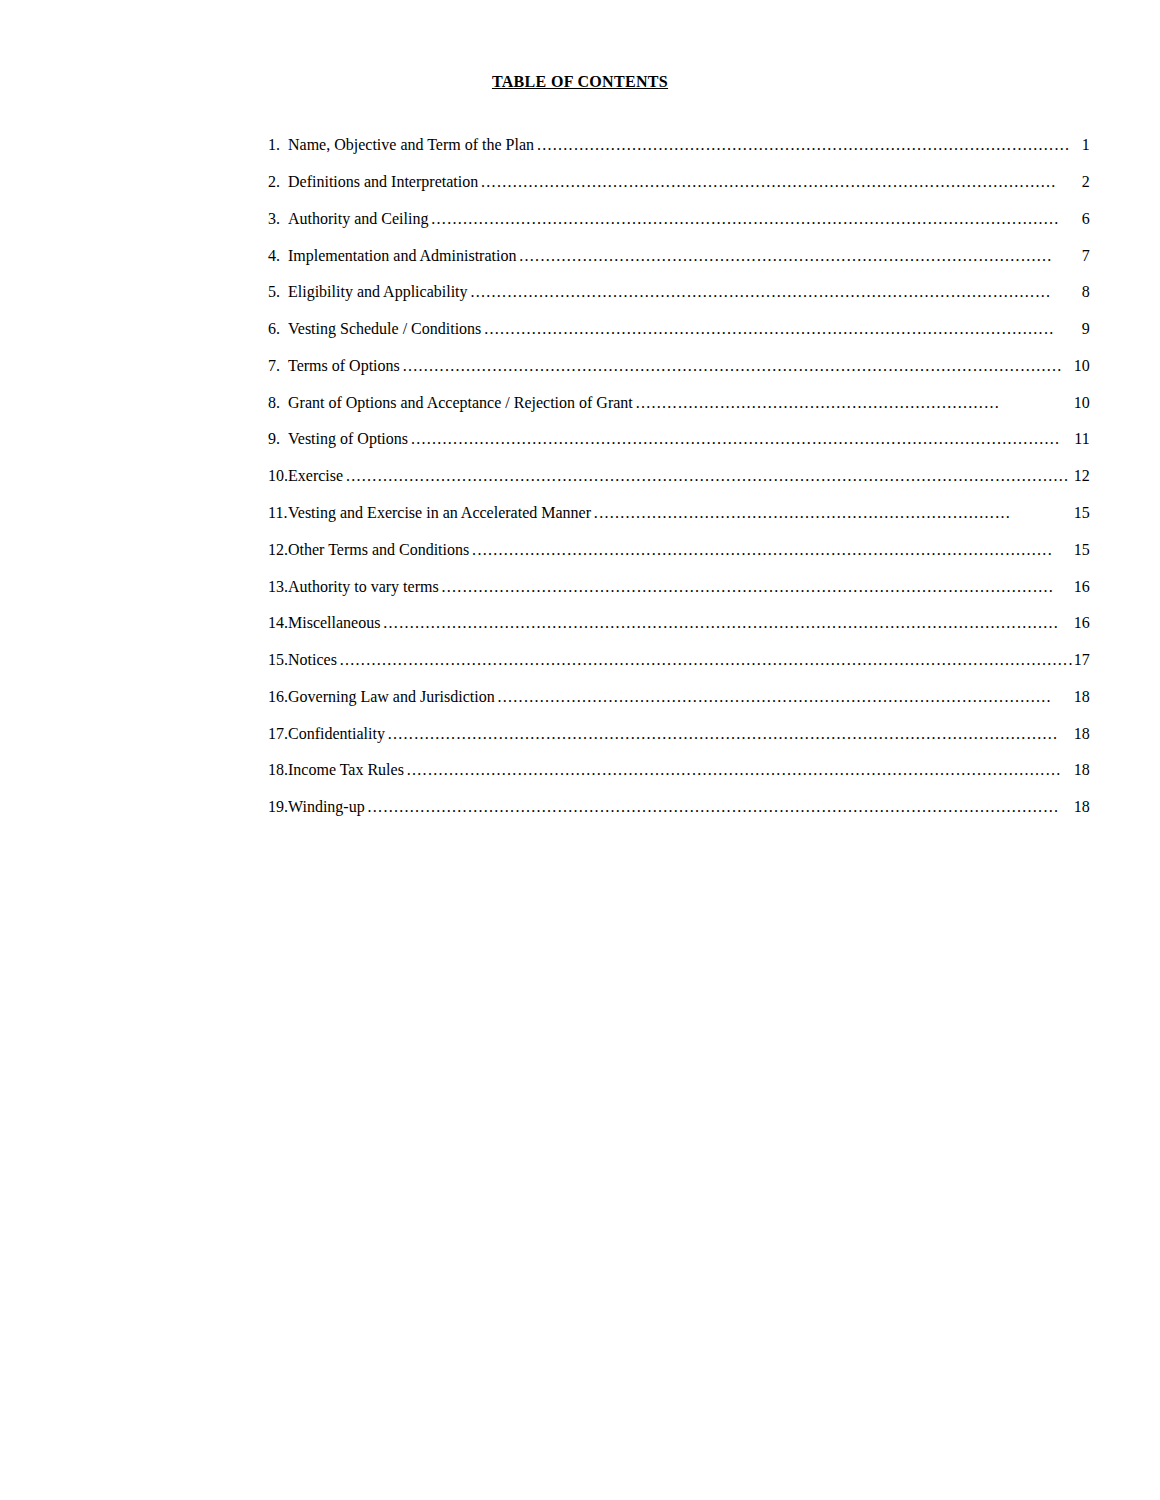TABLE OF CONTENTS
| 1. | Name, Objective and Term of the Plan ..................................................................................................... | 1 |
| 2. | Definitions and Interpretation ............................................................................................................. | 2 |
| 3. | Authority and Ceiling ....................................................................................................................... | 6 |
| 4. | Implementation and Administration ..................................................................................................... | 7 |
| 5. | Eligibility and Applicability .............................................................................................................. | 8 |
| 6. | Vesting Schedule / Conditions ............................................................................................................ | 9 |
| 7. | Terms of Options ............................................................................................................................. | 10 |
| 8. | Grant of Options and Acceptance / Rejection of Grant ..................................................................... | 10 |
| 9. | Vesting of Options ........................................................................................................................... | 11 |
| 10. | Exercise ......................................................................................................................................... | 12 |
| 11. | Vesting and Exercise in an Accelerated Manner ............................................................................... | 15 |
| 12. | Other Terms and Conditions .............................................................................................................. | 15 |
| 13. | Authority to vary terms .................................................................................................................... | 16 |
| 14. | Miscellaneous ................................................................................................................................ | 16 |
| 15. | Notices ........................................................................................................................................... | 17 |
| 16. | Governing Law and Jurisdiction ......................................................................................................... | 18 |
| 17. | Confidentiality ............................................................................................................................... | 18 |
| 18. | Income Tax Rules ............................................................................................................................ | 18 |
| 19. | Winding-up ................................................................................................................................... | 18 |